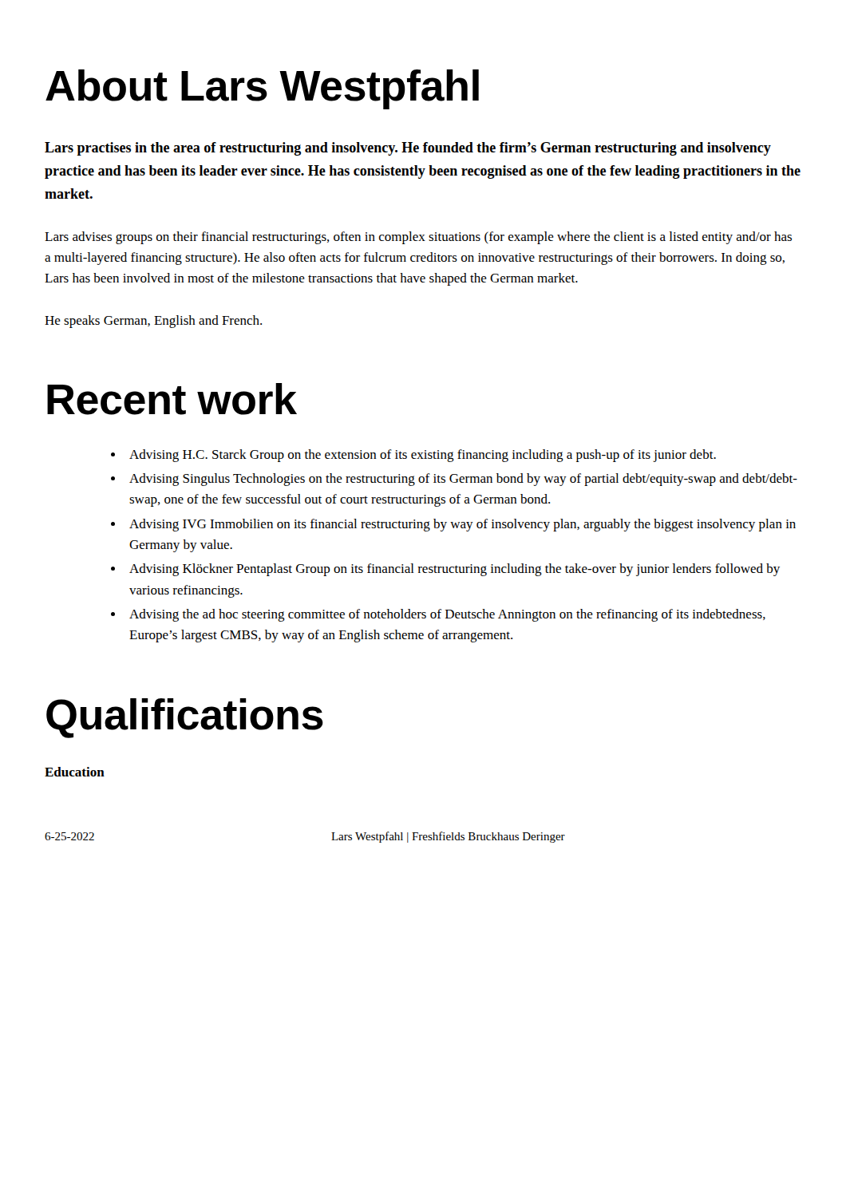About Lars Westpfahl
Lars practises in the area of restructuring and insolvency. He founded the firm’s German restructuring and insolvency practice and has been its leader ever since. He has consistently been recognised as one of the few leading practitioners in the market.
Lars advises groups on their financial restructurings, often in complex situations (for example where the client is a listed entity and/or has a multi-layered financing structure). He also often acts for fulcrum creditors on innovative restructurings of their borrowers. In doing so, Lars has been involved in most of the milestone transactions that have shaped the German market.
He speaks German, English and French.
Recent work
Advising H.C. Starck Group on the extension of its existing financing including a push-up of its junior debt.
Advising Singulus Technologies on the restructuring of its German bond by way of partial debt/equity-swap and debt/debt-swap, one of the few successful out of court restructurings of a German bond.
Advising IVG Immobilien on its financial restructuring by way of insolvency plan, arguably the biggest insolvency plan in Germany by value.
Advising Klöckner Pentaplast Group on its financial restructuring including the take-over by junior lenders followed by various refinancings.
Advising the ad hoc steering committee of noteholders of Deutsche Annington on the refinancing of its indebtedness, Europe’s largest CMBS, by way of an English scheme of arrangement.
Qualifications
Education
6-25-2022 Lars Westpfahl | Freshfields Bruckhaus Deringer